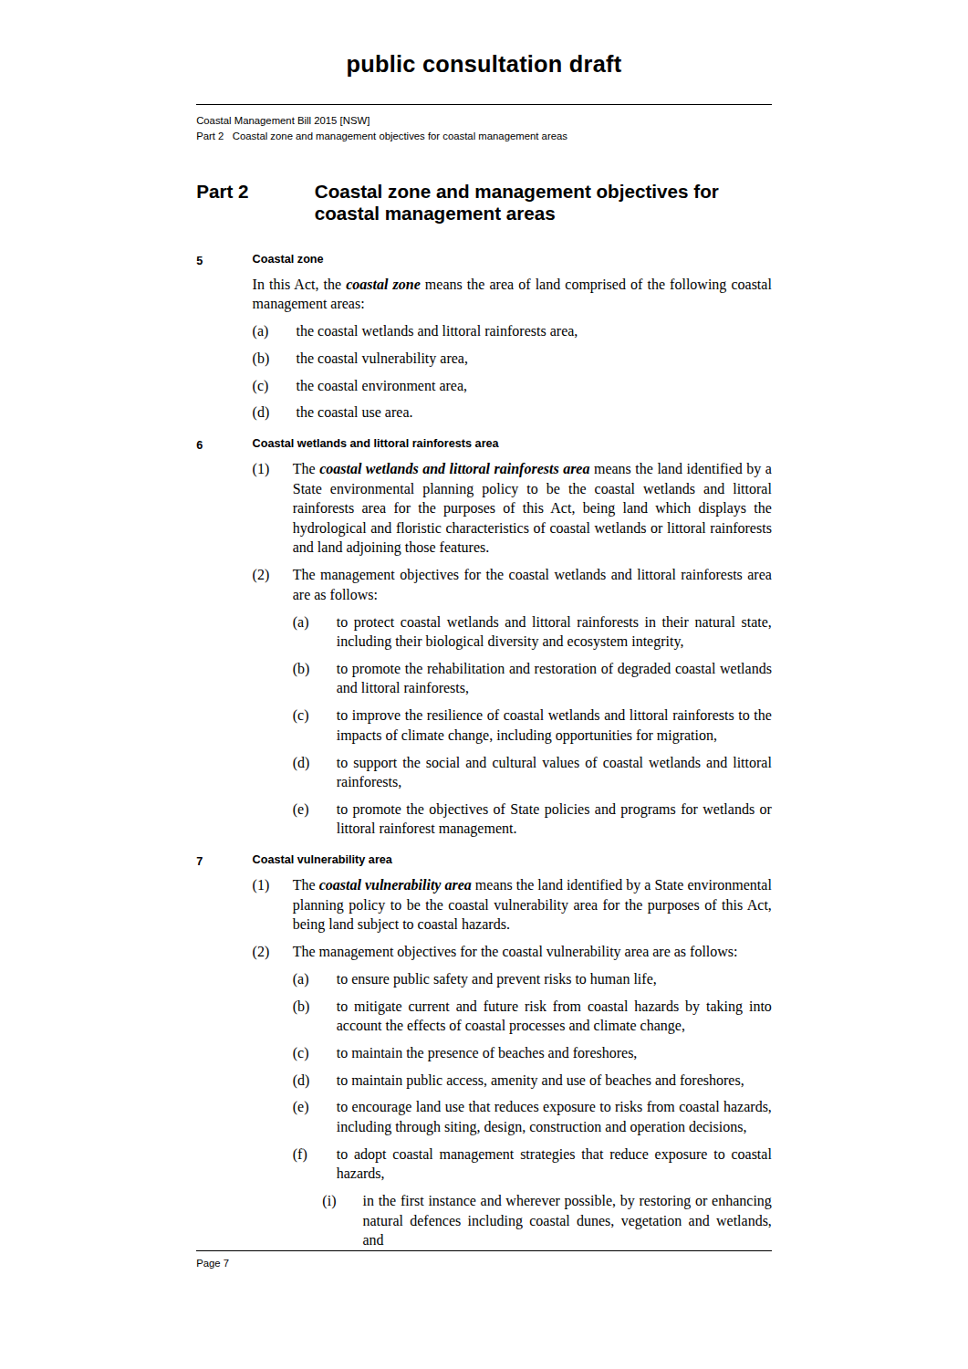public consultation draft
Coastal Management Bill 2015 [NSW]
Part 2 Coastal zone and management objectives for coastal management areas
Part 2 Coastal zone and management objectives for coastal management areas
5
Coastal zone
In this Act, the coastal zone means the area of land comprised of the following coastal management areas:
(a)
the coastal wetlands and littoral rainforests area,
(b)
the coastal vulnerability area,
(c)
the coastal environment area,
(d)
the coastal use area.
6
Coastal wetlands and littoral rainforests area
(1)
The coastal wetlands and littoral rainforests area means the land identified by a State environmental planning policy to be the coastal wetlands and littoral rainforests area for the purposes of this Act, being land which displays the hydrological and floristic characteristics of coastal wetlands or littoral rainforests and land adjoining those features.
(2)
The management objectives for the coastal wetlands and littoral rainforests area are as follows:
(a)
to protect coastal wetlands and littoral rainforests in their natural state, including their biological diversity and ecosystem integrity,
(b)
to promote the rehabilitation and restoration of degraded coastal wetlands and littoral rainforests,
(c)
to improve the resilience of coastal wetlands and littoral rainforests to the impacts of climate change, including opportunities for migration,
(d)
to support the social and cultural values of coastal wetlands and littoral rainforests,
(e)
to promote the objectives of State policies and programs for wetlands or littoral rainforest management.
7
Coastal vulnerability area
(1)
The coastal vulnerability area means the land identified by a State environmental planning policy to be the coastal vulnerability area for the purposes of this Act, being land subject to coastal hazards.
(2)
The management objectives for the coastal vulnerability area are as follows:
(a)
to ensure public safety and prevent risks to human life,
(b)
to mitigate current and future risk from coastal hazards by taking into account the effects of coastal processes and climate change,
(c)
to maintain the presence of beaches and foreshores,
(d)
to maintain public access, amenity and use of beaches and foreshores,
(e)
to encourage land use that reduces exposure to risks from coastal hazards, including through siting, design, construction and operation decisions,
(f)
to adopt coastal management strategies that reduce exposure to coastal hazards,
(i)
in the first instance and wherever possible, by restoring or enhancing natural defences including coastal dunes, vegetation and wetlands, and
Page 7